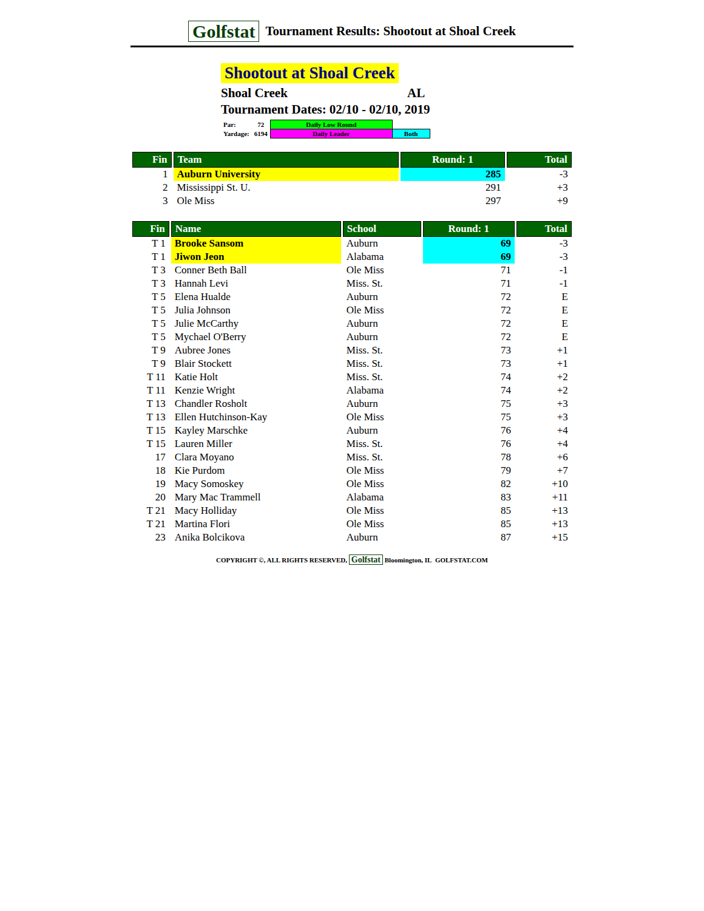Golfstat
Tournament Results: Shootout at Shoal Creek
Shootout at Shoal Creek
Shoal Creek AL
Tournament Dates: 02/10 - 02/10, 2019
| Par: | 72 | Daily Low Round | |
| Yardage: | 6194 | Daily Leader | Both |
| Fin | Team | Round: 1 | Total |
| --- | --- | --- | --- |
| 1 | Auburn University | 285 | -3 |
| 2 | Mississippi St. U. | 291 | +3 |
| 3 | Ole Miss | 297 | +9 |
| Fin | Name | School | Round: 1 | Total |
| --- | --- | --- | --- | --- |
| T 1 | Brooke Sansom | Auburn | 69 | -3 |
| T 1 | Jiwon Jeon | Alabama | 69 | -3 |
| T 3 | Conner Beth Ball | Ole Miss | 71 | -1 |
| T 3 | Hannah Levi | Miss. St. | 71 | -1 |
| T 5 | Elena Hualde | Auburn | 72 | E |
| T 5 | Julia Johnson | Ole Miss | 72 | E |
| T 5 | Julie McCarthy | Auburn | 72 | E |
| T 5 | Mychael O'Berry | Auburn | 72 | E |
| T 9 | Aubree Jones | Miss. St. | 73 | +1 |
| T 9 | Blair Stockett | Miss. St. | 73 | +1 |
| T 11 | Katie Holt | Miss. St. | 74 | +2 |
| T 11 | Kenzie Wright | Alabama | 74 | +2 |
| T 13 | Chandler Rosholt | Auburn | 75 | +3 |
| T 13 | Ellen Hutchinson-Kay | Ole Miss | 75 | +3 |
| T 15 | Kayley Marschke | Auburn | 76 | +4 |
| T 15 | Lauren Miller | Miss. St. | 76 | +4 |
| 17 | Clara Moyano | Miss. St. | 78 | +6 |
| 18 | Kie Purdom | Ole Miss | 79 | +7 |
| 19 | Macy Somoskey | Ole Miss | 82 | +10 |
| 20 | Mary Mac Trammell | Alabama | 83 | +11 |
| T 21 | Macy Holliday | Ole Miss | 85 | +13 |
| T 21 | Martina Flori | Ole Miss | 85 | +13 |
| 23 | Anika Bolcikova | Auburn | 87 | +15 |
COPYRIGHT ©, ALL RIGHTS RESERVED, Golfstat Bloomington, IL GOLFSTAT.COM